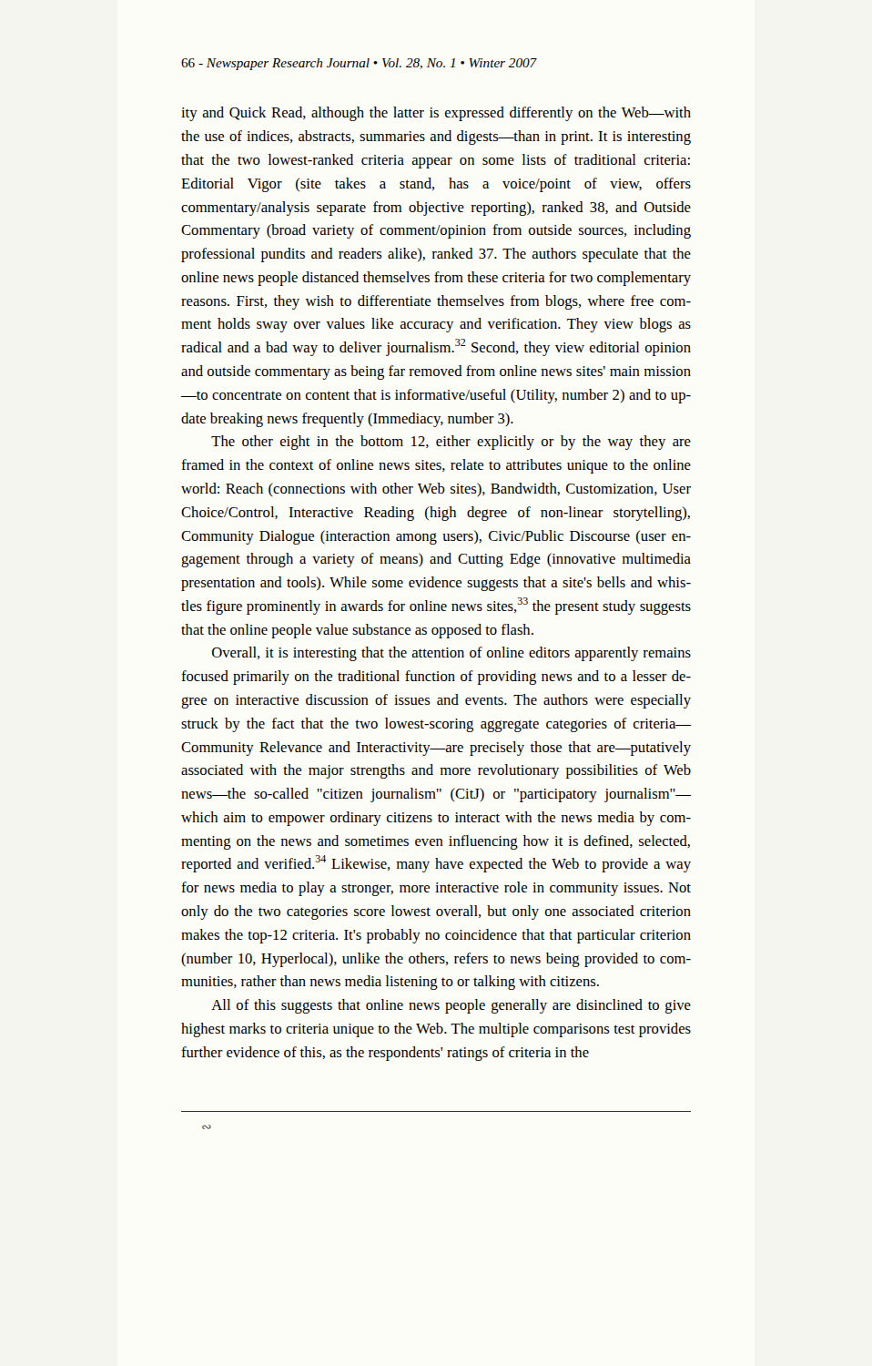66 - Newspaper Research Journal • Vol. 28, No. 1 • Winter 2007
ity and Quick Read, although the latter is expressed differently on the Web—with the use of indices, abstracts, summaries and digests—than in print. It is interesting that the two lowest-ranked criteria appear on some lists of traditional criteria: Editorial Vigor (site takes a stand, has a voice/point of view, offers commentary/analysis separate from objective reporting), ranked 38, and Outside Commentary (broad variety of comment/opinion from outside sources, including professional pundits and readers alike), ranked 37. The authors speculate that the online news people distanced themselves from these criteria for two complementary reasons. First, they wish to differentiate themselves from blogs, where free comment holds sway over values like accuracy and verification. They view blogs as radical and a bad way to deliver journalism.32 Second, they view editorial opinion and outside commentary as being far removed from online news sites' main mission—to concentrate on content that is informative/useful (Utility, number 2) and to update breaking news frequently (Immediacy, number 3).
The other eight in the bottom 12, either explicitly or by the way they are framed in the context of online news sites, relate to attributes unique to the online world: Reach (connections with other Web sites), Bandwidth, Customization, User Choice/Control, Interactive Reading (high degree of non-linear storytelling), Community Dialogue (interaction among users), Civic/Public Discourse (user engagement through a variety of means) and Cutting Edge (innovative multimedia presentation and tools). While some evidence suggests that a site's bells and whistles figure prominently in awards for online news sites,33 the present study suggests that the online people value substance as opposed to flash.
Overall, it is interesting that the attention of online editors apparently remains focused primarily on the traditional function of providing news and to a lesser degree on interactive discussion of issues and events. The authors were especially struck by the fact that the two lowest-scoring aggregate categories of criteria—Community Relevance and Interactivity—are precisely those that are—putatively associated with the major strengths and more revolutionary possibilities of Web news—the so-called "citizen journalism" (CitJ) or "participatory journalism"—which aim to empower ordinary citizens to interact with the news media by commenting on the news and sometimes even influencing how it is defined, selected, reported and verified.34 Likewise, many have expected the Web to provide a way for news media to play a stronger, more interactive role in community issues. Not only do the two categories score lowest overall, but only one associated criterion makes the top-12 criteria. It's probably no coincidence that that particular criterion (number 10, Hyperlocal), unlike the others, refers to news being provided to communities, rather than news media listening to or talking with citizens.
All of this suggests that online news people generally are disinclined to give highest marks to criteria unique to the Web. The multiple comparisons test provides further evidence of this, as the respondents' ratings of criteria in the
∾